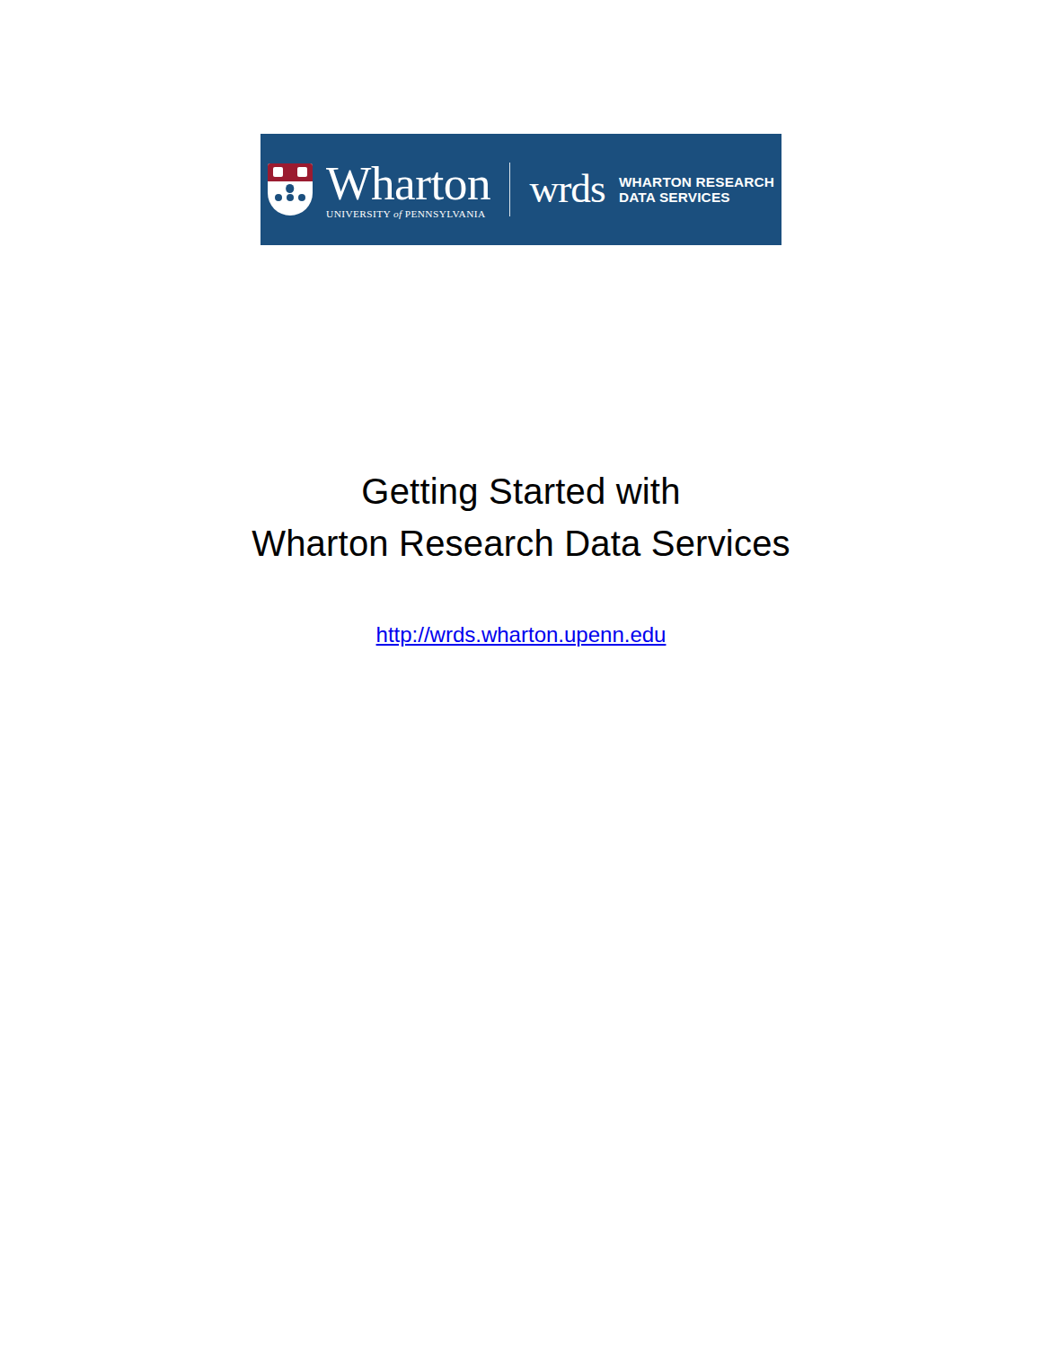Wharton UNIVERSITY of PENNSYLVANIA
wrds
WHARTON RESEARCH
DATA SERVICES
Getting Started with
Wharton Research Data Services
http://wrds.wharton.upenn.edu